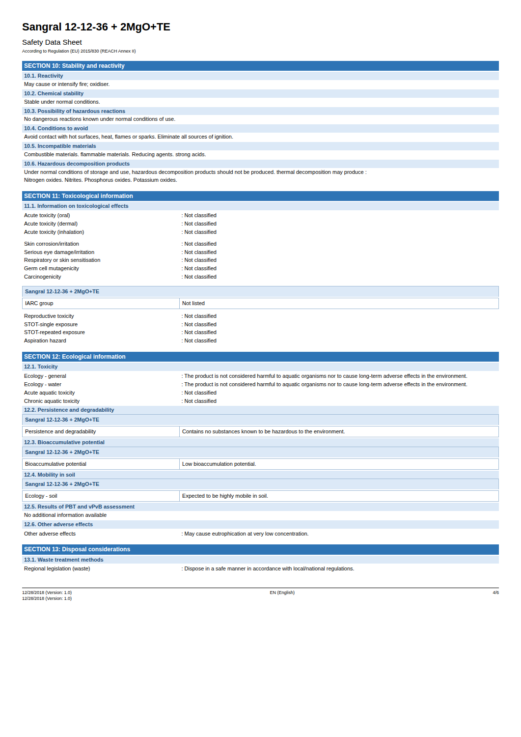Sangral 12-12-36 + 2MgO+TE
Safety Data Sheet
According to Regulation (EU) 2015/830 (REACH Annex II)
SECTION 10: Stability and reactivity
10.1. Reactivity
May cause or intensify fire; oxidiser.
10.2. Chemical stability
Stable under normal conditions.
10.3. Possibility of hazardous reactions
No dangerous reactions known under normal conditions of use.
10.4. Conditions to avoid
Avoid contact with hot surfaces, heat, flames or sparks. Eliminate all sources of ignition.
10.5. Incompatible materials
Combustible materials. flammable materials. Reducing agents. strong acids.
10.6. Hazardous decomposition products
Under normal conditions of storage and use, hazardous decomposition products should not be produced. thermal decomposition may produce :
Nitrogen oxides. Nitrites. Phosphorus oxides. Potassium oxides.
SECTION 11: Toxicological information
11.1. Information on toxicological effects
| Acute toxicity (oral) | : Not classified |
| Acute toxicity (dermal) | : Not classified |
| Acute toxicity (inhalation) | : Not classified |
| Skin corrosion/irritation | : Not classified |
| Serious eye damage/irritation | : Not classified |
| Respiratory or skin sensitisation | : Not classified |
| Germ cell mutagenicity | : Not classified |
| Carcinogenicity | : Not classified |
Sangral 12-12-36 + 2MgO+TE
| IARC group | Not listed |
| Reproductive toxicity | : Not classified |
| STOT-single exposure | : Not classified |
| STOT-repeated exposure | : Not classified |
| Aspiration hazard | : Not classified |
SECTION 12: Ecological information
12.1. Toxicity
| Ecology - general | : The product is not considered harmful to aquatic organisms nor to cause long-term adverse effects in the environment. |
| Ecology - water | : The product is not considered harmful to aquatic organisms nor to cause long-term adverse effects in the environment. |
| Acute aquatic toxicity | : Not classified |
| Chronic aquatic toxicity | : Not classified |
12.2. Persistence and degradability
Sangral 12-12-36 + 2MgO+TE
| Persistence and degradability | Contains no substances known to be hazardous to the environment. |
12.3. Bioaccumulative potential
Sangral 12-12-36 + 2MgO+TE
| Bioaccumulative potential | Low bioaccumulation potential. |
12.4. Mobility in soil
Sangral 12-12-36 + 2MgO+TE
| Ecology - soil | Expected to be highly mobile in soil. |
12.5. Results of PBT and vPvB assessment
No additional information available
12.6. Other adverse effects
| Other adverse effects | : May cause eutrophication at very low concentration. |
SECTION 13: Disposal considerations
13.1. Waste treatment methods
| Regional legislation (waste) | : Dispose in a safe manner in accordance with local/national regulations. |
12/28/2018 (Version: 1.0)
EN (English)
4/6
12/28/2018 (Version: 1.0)